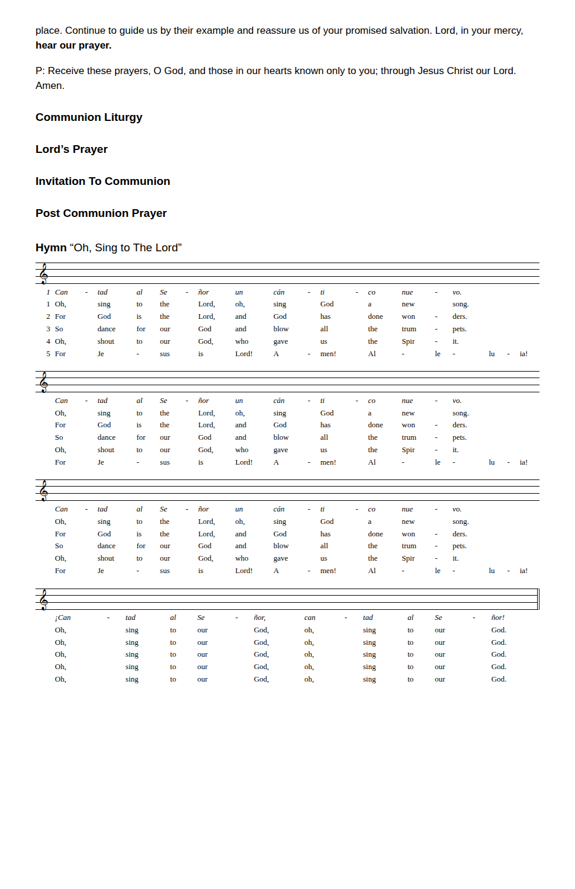place. Continue to guide us by their example and reassure us of your promised salvation. Lord, in your mercy,
hear our prayer.
P: Receive these prayers, O God, and those in our hearts known only to you; through Jesus Christ our Lord. Amen.
Communion Liturgy
Lord’s Prayer
Invitation To Communion
Post Communion Prayer
Hymn “Oh, Sing to The Lord”
𝄞
| 1 | Can | - | tad | al | Se | - | ñor | un | cán | - | ti | - | co | nue | - | vo. |
| 1 | Oh, | | sing | to | the | | Lord, | oh, | sing | | God | | a | new | | song. |
| 2 | For | | God | is | the | | Lord, | and | God | | has | | done | won | - | ders. |
| 3 | So | | dance | for | our | | God | and | blow | | all | | the | trum | - | pets. |
| 4 | Oh, | | shout | to | our | | God, | who | gave | | us | | the | Spir | - | it. |
| 5 | For | | Je | - | sus | | is | Lord! | A | - | men! | | Al | - | le | - | lu | - | ia! |
𝄞
| | Can | - | tad | al | Se | - | ñor | un | cán | - | ti | - | co | nue | - | vo. |
| | Oh, | | sing | to | the | | Lord, | oh, | sing | | God | | a | new | | song. |
| | For | | God | is | the | | Lord, | and | God | | has | | done | won | - | ders. |
| | So | | dance | for | our | | God | and | blow | | all | | the | trum | - | pets. |
| | Oh, | | shout | to | our | | God, | who | gave | | us | | the | Spir | - | it. |
| | For | | Je | - | sus | | is | Lord! | A | - | men! | | Al | - | le | - | lu | - | ia! |
𝄞
| | Can | - | tad | al | Se | - | ñor | un | cán | - | ti | - | co | nue | - | vo. |
| | Oh, | | sing | to | the | | Lord, | oh, | sing | | God | | a | new | | song. |
| | For | | God | is | the | | Lord, | and | God | | has | | done | won | - | ders. |
| | So | | dance | for | our | | God | and | blow | | all | | the | trum | - | pets. |
| | Oh, | | shout | to | our | | God, | who | gave | | us | | the | Spir | - | it. |
| | For | | Je | - | sus | | is | Lord! | A | - | men! | | Al | - | le | - | lu | - | ia! |
𝄞
| | ¡Can | - | tad | al | Se | - | ñor, | can | - | tad | al | Se | - | ñor! |
| | Oh, | | sing | to | our | | God, | oh, | | sing | to | our | | God. |
| | Oh, | | sing | to | our | | God, | oh, | | sing | to | our | | God. |
| | Oh, | | sing | to | our | | God, | oh, | | sing | to | our | | God. |
| | Oh, | | sing | to | our | | God, | oh, | | sing | to | our | | God. |
| | Oh, | | sing | to | our | | God, | oh, | | sing | to | our | | God. |